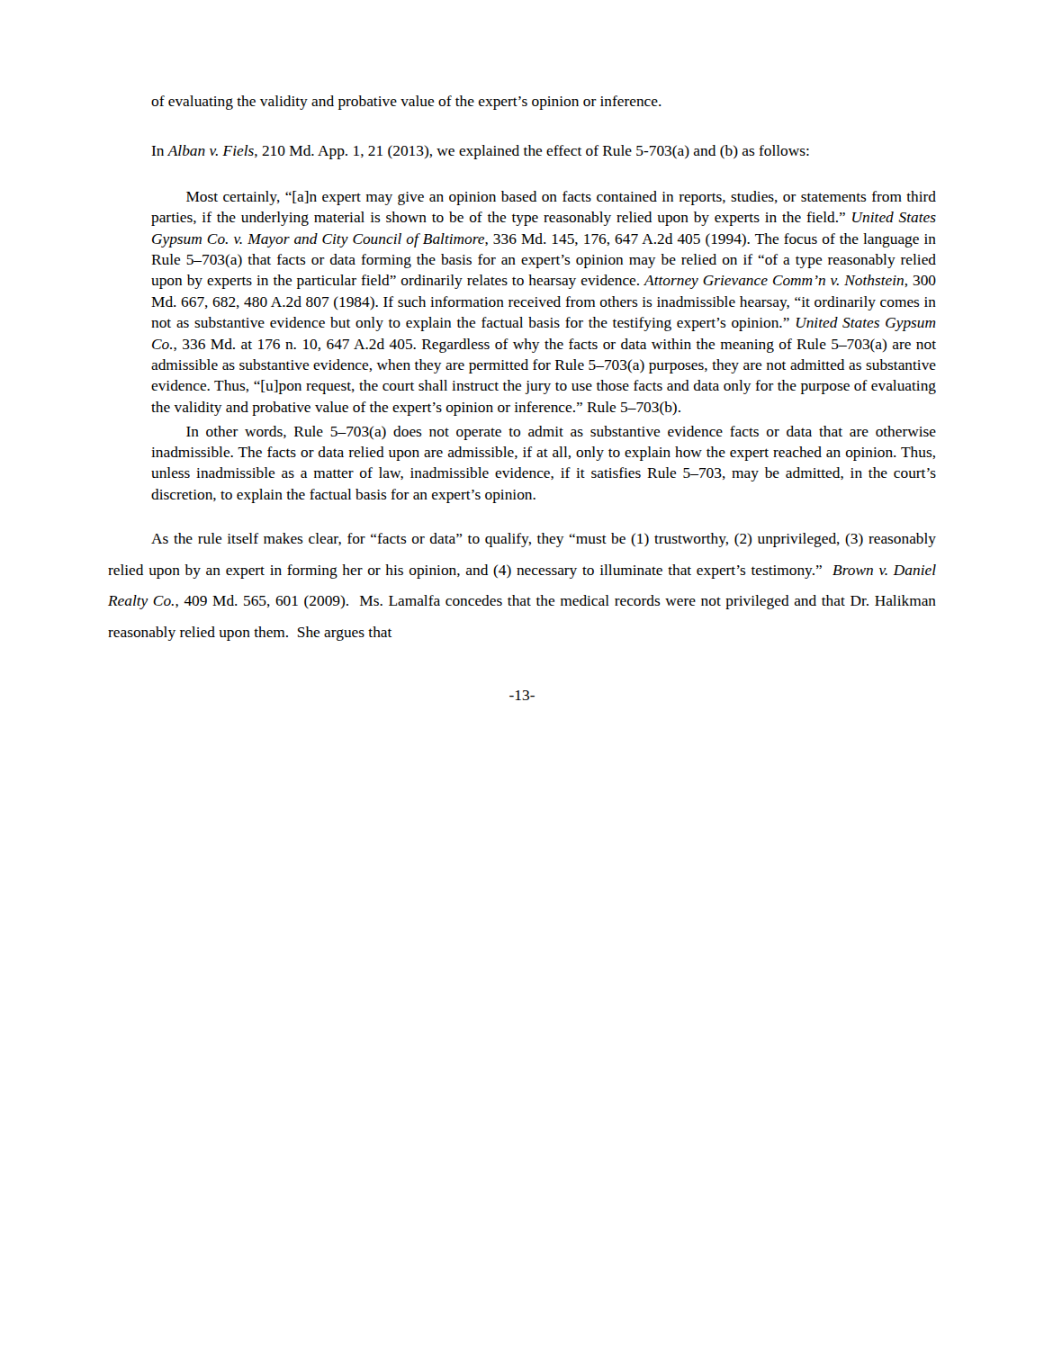of evaluating the validity and probative value of the expert’s opinion or inference.
In Alban v. Fiels, 210 Md. App. 1, 21 (2013), we explained the effect of Rule 5-703(a) and (b) as follows:
Most certainly, “[a]n expert may give an opinion based on facts contained in reports, studies, or statements from third parties, if the underlying material is shown to be of the type reasonably relied upon by experts in the field.” United States Gypsum Co. v. Mayor and City Council of Baltimore, 336 Md. 145, 176, 647 A.2d 405 (1994). The focus of the language in Rule 5–703(a) that facts or data forming the basis for an expert’s opinion may be relied on if “of a type reasonably relied upon by experts in the particular field” ordinarily relates to hearsay evidence. Attorney Grievance Comm’n v. Nothstein, 300 Md. 667, 682, 480 A.2d 807 (1984). If such information received from others is inadmissible hearsay, “it ordinarily comes in not as substantive evidence but only to explain the factual basis for the testifying expert’s opinion.” United States Gypsum Co., 336 Md. at 176 n. 10, 647 A.2d 405. Regardless of why the facts or data within the meaning of Rule 5–703(a) are not admissible as substantive evidence, when they are permitted for Rule 5–703(a) purposes, they are not admitted as substantive evidence. Thus, “[u]pon request, the court shall instruct the jury to use those facts and data only for the purpose of evaluating the validity and probative value of the expert’s opinion or inference.” Rule 5–703(b).
In other words, Rule 5–703(a) does not operate to admit as substantive evidence facts or data that are otherwise inadmissible. The facts or data relied upon are admissible, if at all, only to explain how the expert reached an opinion. Thus, unless inadmissible as a matter of law, inadmissible evidence, if it satisfies Rule 5–703, may be admitted, in the court’s discretion, to explain the factual basis for an expert’s opinion.
As the rule itself makes clear, for “facts or data” to qualify, they “must be (1) trustworthy, (2) unprivileged, (3) reasonably relied upon by an expert in forming her or his opinion, and (4) necessary to illuminate that expert’s testimony.” Brown v. Daniel Realty Co., 409 Md. 565, 601 (2009). Ms. Lamalfa concedes that the medical records were not privileged and that Dr. Halikman reasonably relied upon them. She argues that
-13-